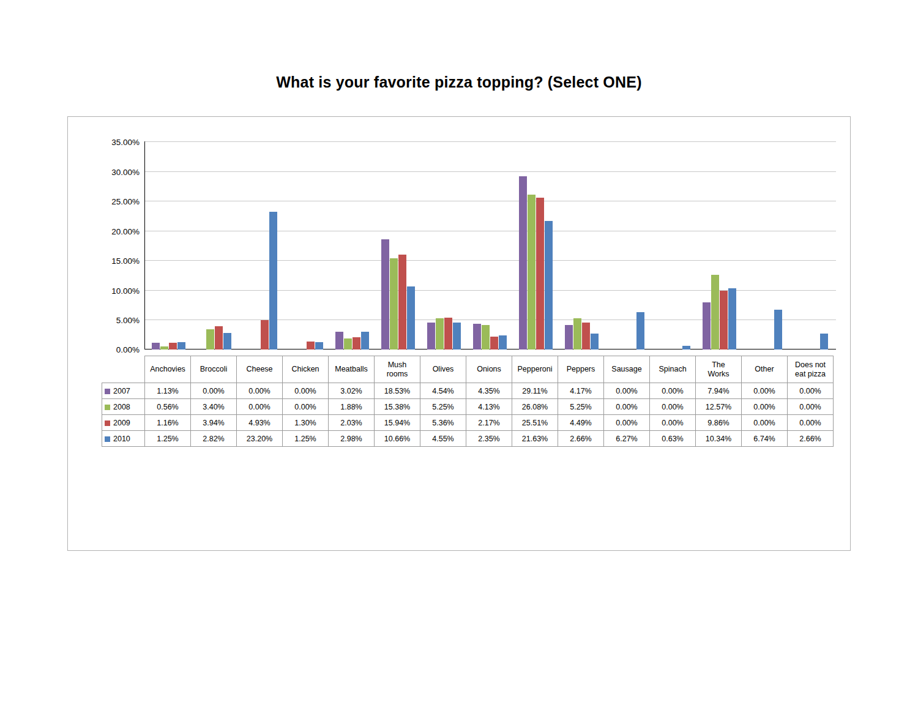What is your favorite pizza topping? (Select ONE)
35.00%
30.00%
25.00%
20.00%
15.00%
10.00%
5.00%
0.00%
| | Anchovies | Broccoli | Cheese | Chicken | Meatballs | Mush rooms | Olives | Onions | Pepperoni | Peppers | Sausage | Spinach | The Works | Other | Does not eat pizza |
| --- | --- | --- | --- | --- | --- | --- | --- | --- | --- | --- | --- | --- | --- | --- | --- |
| 2007 | 1.13% | 0.00% | 0.00% | 0.00% | 3.02% | 18.53% | 4.54% | 4.35% | 29.11% | 4.17% | 0.00% | 0.00% | 7.94% | 0.00% | 0.00% |
| 2008 | 0.56% | 3.40% | 0.00% | 0.00% | 1.88% | 15.38% | 5.25% | 4.13% | 26.08% | 5.25% | 0.00% | 0.00% | 12.57% | 0.00% | 0.00% |
| 2009 | 1.16% | 3.94% | 4.93% | 1.30% | 2.03% | 15.94% | 5.36% | 2.17% | 25.51% | 4.49% | 0.00% | 0.00% | 9.86% | 0.00% | 0.00% |
| 2010 | 1.25% | 2.82% | 23.20% | 1.25% | 2.98% | 10.66% | 4.55% | 2.35% | 21.63% | 2.66% | 6.27% | 0.63% | 10.34% | 6.74% | 2.66% |